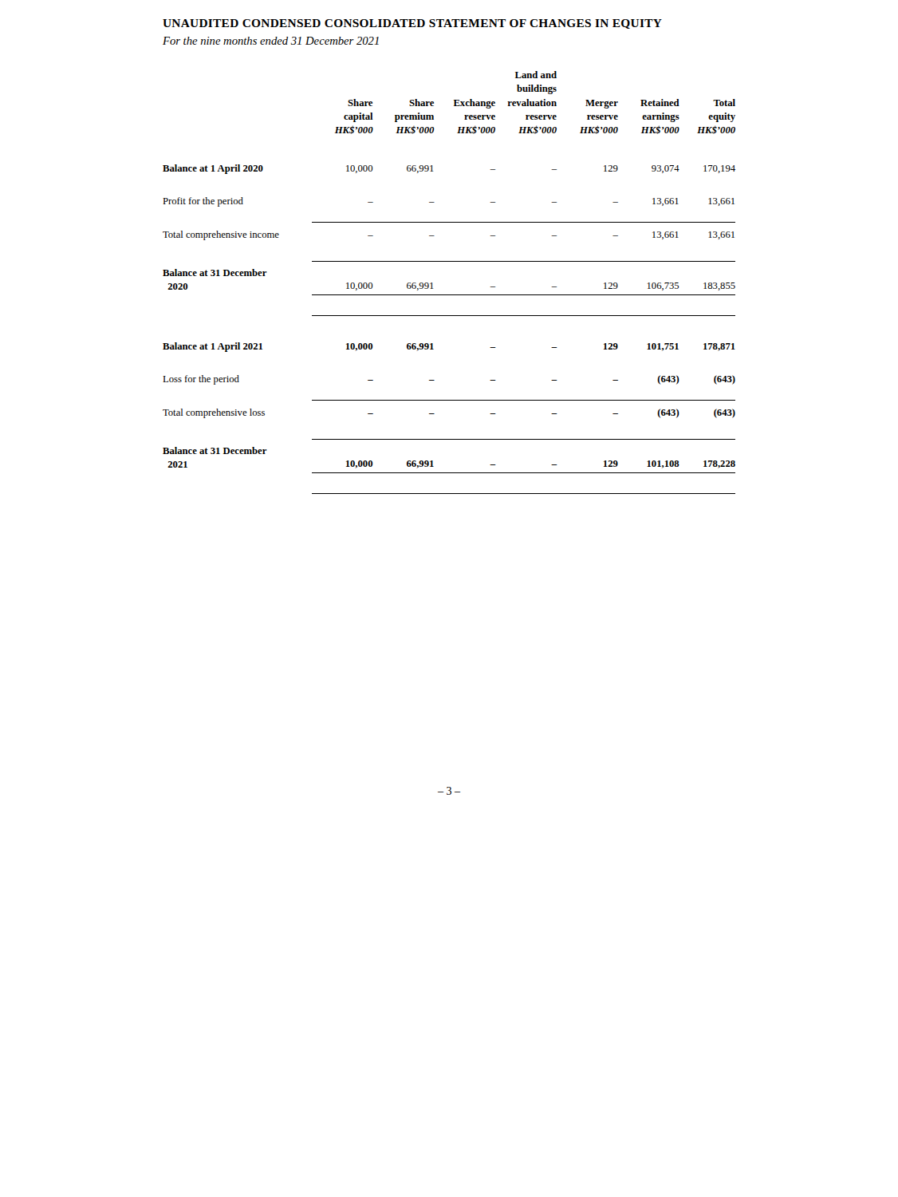Unaudited Condensed Consolidated Statement of Changes in Equity
For the nine months ended 31 December 2021
| | | | | Land and | | | |
| --- | --- | --- | --- | --- | --- | --- | --- |
| | | | | buildings | | | |
| | Share | Share | Exchange | revaluation | Merger | Retained | Total |
| | capital | premium | reserve | reserve | reserve | earnings | equity |
| | HK$’000 | HK$’000 | HK$’000 | HK$’000 | HK$’000 | HK$’000 | HK$’000 |
| Balance at 1 April 2020 | 10,000 | 66,991 | – | – | 129 | 93,074 | 170,194 |
| Profit for the period | – | – | – | – | – | 13,661 | 13,661 |
| Total comprehensive income | – | – | – | – | – | 13,661 | 13,661 |
| Balance at 31 December 2020 | 10,000 | 66,991 | – | – | 129 | 106,735 | 183,855 |
| Balance at 1 April 2021 | 10,000 | 66,991 | – | – | 129 | 101,751 | 178,871 |
| Loss for the period | – | – | – | – | – | (643) | (643) |
| Total comprehensive loss | – | – | – | – | – | (643) | (643) |
| Balance at 31 December 2021 | 10,000 | 66,991 | – | – | 129 | 101,108 | 178,228 |
– 3 –